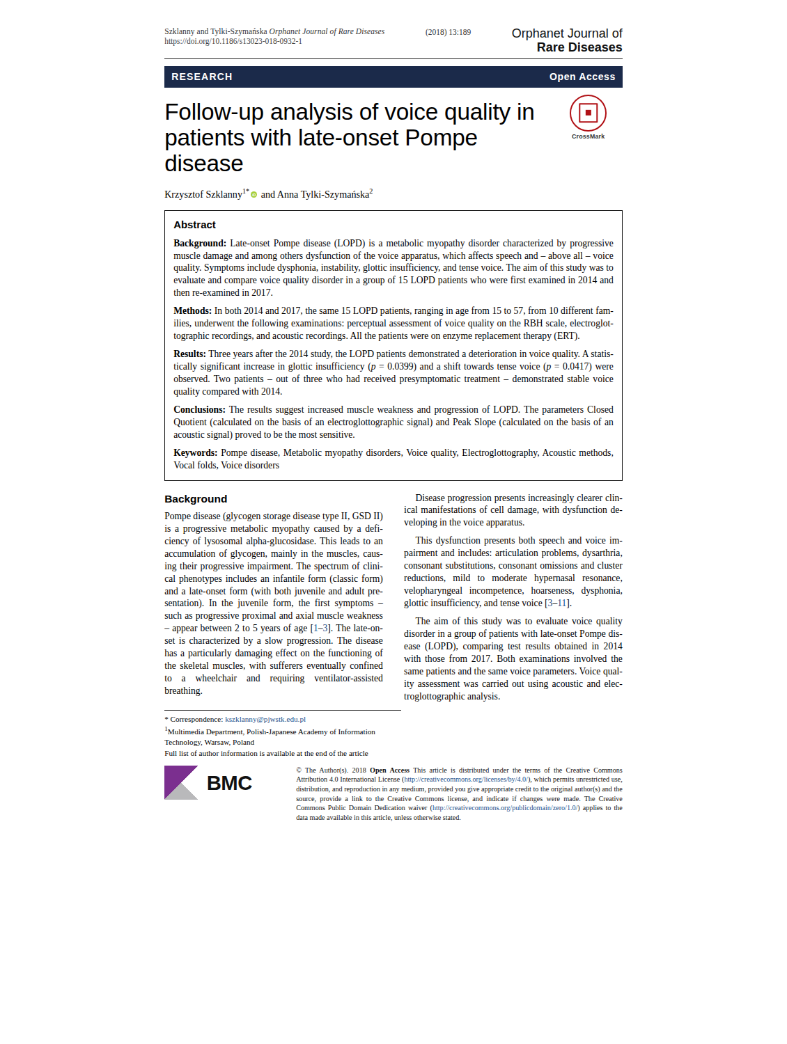Szklanny and Tylki-Szymańska Orphanet Journal of Rare Diseases
https://doi.org/10.1186/s13023-018-0932-1
(2018) 13:189
Orphanet Journal of
Rare Diseases
RESEARCH
Open Access
CrossMark
Follow-up analysis of voice quality in patients with late-onset Pompe disease
Krzysztof Szklanny1* and Anna Tylki-Szymańska2
Abstract
Background: Late-onset Pompe disease (LOPD) is a metabolic myopathy disorder characterized by progressive muscle damage and among others dysfunction of the voice apparatus, which affects speech and – above all – voice quality. Symptoms include dysphonia, instability, glottic insufficiency, and tense voice. The aim of this study was to evaluate and compare voice quality disorder in a group of 15 LOPD patients who were first examined in 2014 and then re-examined in 2017.
Methods: In both 2014 and 2017, the same 15 LOPD patients, ranging in age from 15 to 57, from 10 different families, underwent the following examinations: perceptual assessment of voice quality on the RBH scale, electroglottographic recordings, and acoustic recordings. All the patients were on enzyme replacement therapy (ERT).
Results: Three years after the 2014 study, the LOPD patients demonstrated a deterioration in voice quality. A statistically significant increase in glottic insufficiency (p = 0.0399) and a shift towards tense voice (p = 0.0417) were observed. Two patients – out of three who had received presymptomatic treatment – demonstrated stable voice quality compared with 2014.
Conclusions: The results suggest increased muscle weakness and progression of LOPD. The parameters Closed Quotient (calculated on the basis of an electroglottographic signal) and Peak Slope (calculated on the basis of an acoustic signal) proved to be the most sensitive.
Keywords: Pompe disease, Metabolic myopathy disorders, Voice quality, Electroglottography, Acoustic methods, Vocal folds, Voice disorders
Background
Pompe disease (glycogen storage disease type II, GSD II) is a progressive metabolic myopathy caused by a deficiency of lysosomal alpha-glucosidase. This leads to an accumulation of glycogen, mainly in the muscles, causing their progressive impairment. The spectrum of clinical phenotypes includes an infantile form (classic form) and a late-onset form (with both juvenile and adult presentation). In the juvenile form, the first symptoms – such as progressive proximal and axial muscle weakness – appear between 2 to 5 years of age [1–3]. The late-onset is characterized by a slow progression. The disease has a particularly damaging effect on the functioning of the skeletal muscles, with sufferers eventually confined to a wheelchair and requiring ventilator-assisted breathing.
Disease progression presents increasingly clearer clinical manifestations of cell damage, with dysfunction developing in the voice apparatus.
This dysfunction presents both speech and voice impairment and includes: articulation problems, dysarthria, consonant substitutions, consonant omissions and cluster reductions, mild to moderate hypernasal resonance, velopharyngeal incompetence, hoarseness, dysphonia, glottic insufficiency, and tense voice [3–11].
The aim of this study was to evaluate voice quality disorder in a group of patients with late-onset Pompe disease (LOPD), comparing test results obtained in 2014 with those from 2017. Both examinations involved the same patients and the same voice parameters. Voice quality assessment was carried out using acoustic and electroglottographic analysis.
* Correspondence: kszklanny@pjwstk.edu.pl
1Multimedia Department, Polish-Japanese Academy of Information Technology, Warsaw, Poland
Full list of author information is available at the end of the article
BMC
© The Author(s). 2018 Open Access This article is distributed under the terms of the Creative Commons Attribution 4.0 International License (http://creativecommons.org/licenses/by/4.0/), which permits unrestricted use, distribution, and reproduction in any medium, provided you give appropriate credit to the original author(s) and the source, provide a link to the Creative Commons license, and indicate if changes were made. The Creative Commons Public Domain Dedication waiver (http://creativecommons.org/publicdomain/zero/1.0/) applies to the data made available in this article, unless otherwise stated.